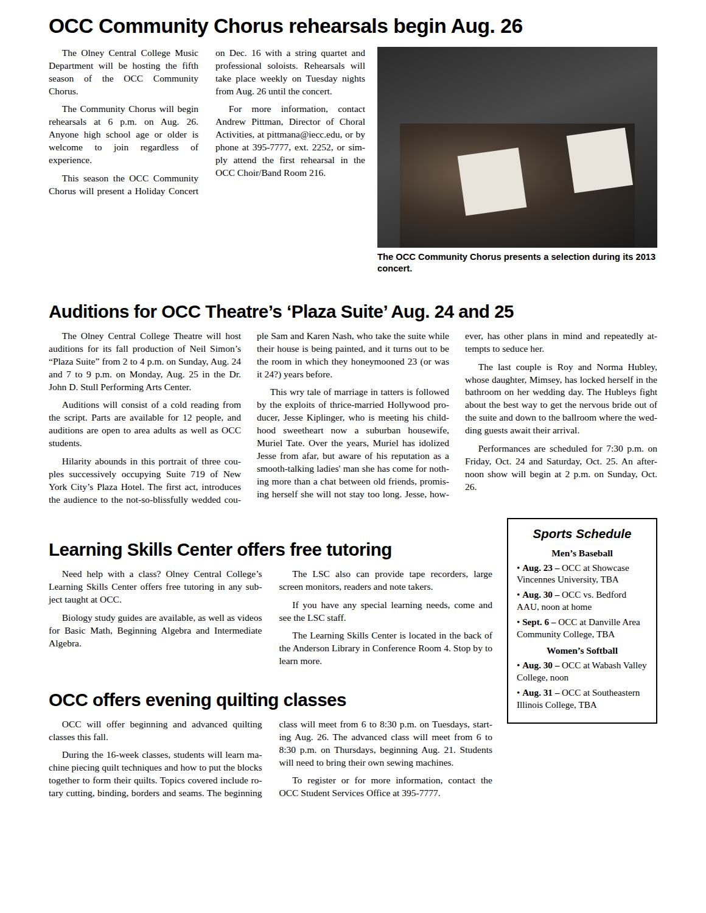OCC Community Chorus rehearsals begin Aug. 26
The OCC Community Chorus presents a selection during its 2013 concert.
The Olney Central College Music Department will be hosting the fifth season of the OCC Community Chorus.
The Community Chorus will begin rehearsals at 6 p.m. on Aug. 26. Anyone high school age or older is welcome to join regardless of experience.
This season the OCC Community Chorus will present a Holiday Concert on Dec. 16 with a string quartet and professional soloists. Rehearsals will take place weekly on Tuesday nights from Aug. 26 until the concert.
For more information, contact Andrew Pittman, Director of Choral Activities, at pittmana@iecc.edu, or by phone at 395-7777, ext. 2252, or simply attend the first rehearsal in the OCC Choir/Band Room 216.
Auditions for OCC Theatre’s ‘Plaza Suite’ Aug. 24 and 25
The Olney Central College Theatre will host auditions for its fall production of Neil Simon’s “Plaza Suite” from 2 to 4 p.m. on Sunday, Aug. 24 and 7 to 9 p.m. on Monday, Aug. 25 in the Dr. John D. Stull Performing Arts Center.
Auditions will consist of a cold reading from the script. Parts are available for 12 people, and auditions are open to area adults as well as OCC students.
Hilarity abounds in this portrait of three couples successively occupying Suite 719 of New York City’s Plaza Hotel. The first act, introduces the audience to the not-so-blissfully wedded couple Sam and Karen Nash, who take the suite while their house is being painted, and it turns out to be the room in which they honeymooned 23 (or was it 24?) years before.
This wry tale of marriage in tatters is followed by the exploits of thrice-married Hollywood producer, Jesse Kiplinger, who is meeting his childhood sweetheart now a suburban housewife, Muriel Tate. Over the years, Muriel has idolized Jesse from afar, but aware of his reputation as a smooth-talking ladies' man she has come for nothing more than a chat between old friends, promising herself she will not stay too long. Jesse, however, has other plans in mind and repeatedly attempts to seduce her.
The last couple is Roy and Norma Hubley, whose daughter, Mimsey, has locked herself in the bathroom on her wedding day. The Hubleys fight about the best way to get the nervous bride out of the suite and down to the ballroom where the wedding guests await their arrival.
Performances are scheduled for 7:30 p.m. on Friday, Oct. 24 and Saturday, Oct. 25. An afternoon show will begin at 2 p.m. on Sunday, Oct. 26.
Learning Skills Center offers free tutoring
Need help with a class? Olney Central College’s Learning Skills Center offers free tutoring in any subject taught at OCC.
Biology study guides are available, as well as videos for Basic Math, Beginning Algebra and Intermediate Algebra.
The LSC also can provide tape recorders, large screen monitors, readers and note takers.
If you have any special learning needs, come and see the LSC staff.
The Learning Skills Center is located in the back of the Anderson Library in Conference Room 4. Stop by to learn more.
OCC offers evening quilting classes
OCC will offer beginning and advanced quilting classes this fall.
During the 16-week classes, students will learn machine piecing quilt techniques and how to put the blocks together to form their quilts. Topics covered include rotary cutting, binding, borders and seams. The beginning class will meet from 6 to 8:30 p.m. on Tuesdays, starting Aug. 26. The advanced class will meet from 6 to 8:30 p.m. on Thursdays, beginning Aug. 21. Students will need to bring their own sewing machines.
To register or for more information, contact the OCC Student Services Office at 395-7777.
Sports Schedule
Men’s Baseball
• Aug. 23 – OCC at Showcase Vincennes University, TBA
• Aug. 30 – OCC vs. Bedford AAU, noon at home
• Sept. 6 – OCC at Danville Area Community College, TBA
Women’s Softball
• Aug. 30 – OCC at Wabash Valley College, noon
• Aug. 31 – OCC at Southeastern Illinois College, TBA